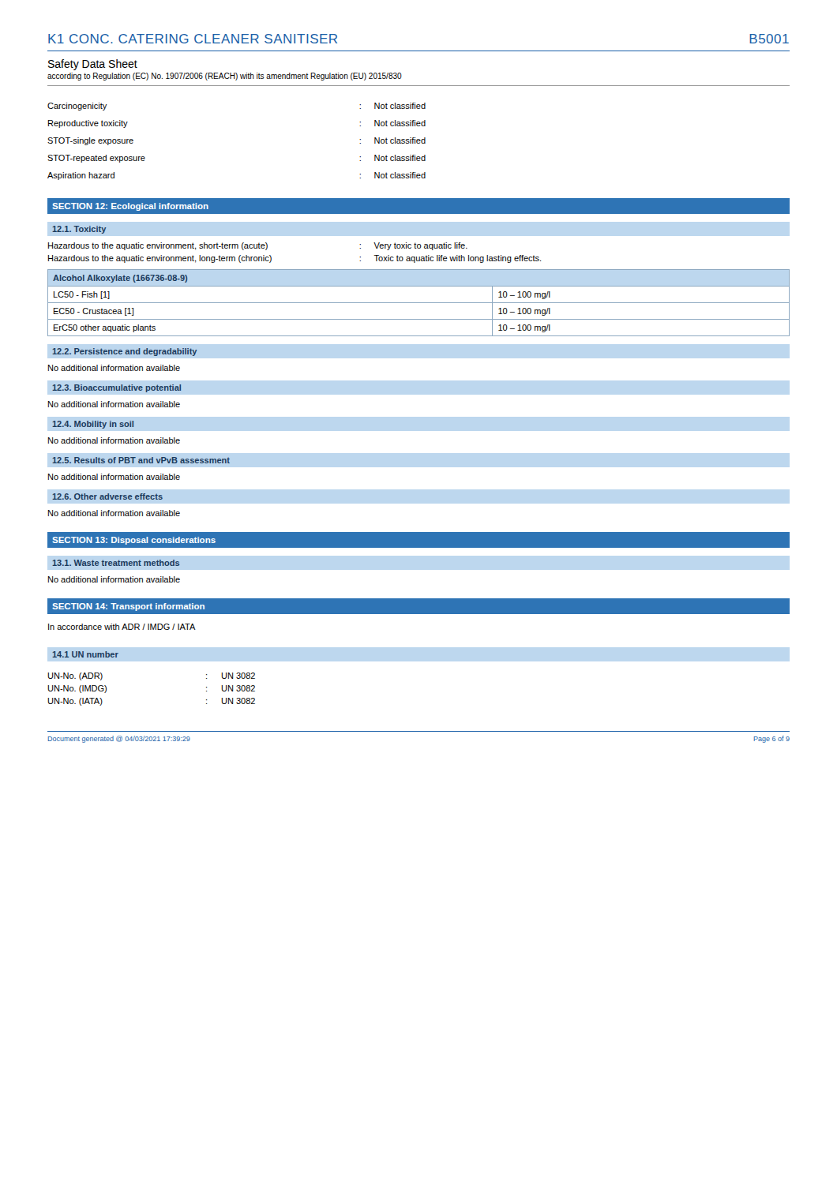K1 CONC. CATERING CLEANER SANITISER
B5001
Safety Data Sheet
according to Regulation (EC) No. 1907/2006 (REACH) with its amendment Regulation (EU) 2015/830
| Carcinogenicity | : | Not classified |
| Reproductive toxicity | : | Not classified |
| STOT-single exposure | : | Not classified |
| STOT-repeated exposure | : | Not classified |
| Aspiration hazard | : | Not classified |
SECTION 12: Ecological information
12.1. Toxicity
Hazardous to the aquatic environment, short-term (acute)
:
Very toxic to aquatic life.
Hazardous to the aquatic environment, long-term (chronic)
:
Toxic to aquatic life with long lasting effects.
| Alcohol Alkoxylate (166736-08-9) |
| --- |
| LC50 - Fish [1] | 10 – 100 mg/l |
| EC50 - Crustacea [1] | 10 – 100 mg/l |
| ErC50 other aquatic plants | 10 – 100 mg/l |
12.2. Persistence and degradability
No additional information available
12.3. Bioaccumulative potential
No additional information available
12.4. Mobility in soil
No additional information available
12.5. Results of PBT and vPvB assessment
No additional information available
12.6. Other adverse effects
No additional information available
SECTION 13: Disposal considerations
13.1. Waste treatment methods
No additional information available
SECTION 14: Transport information
In accordance with ADR / IMDG / IATA
14.1 UN number
| UN-No. (ADR) | : | UN 3082 |
| UN-No. (IMDG) | : | UN 3082 |
| UN-No. (IATA) | : | UN 3082 |
Document generated @ 04/03/2021 17:39:29
Page 6 of 9